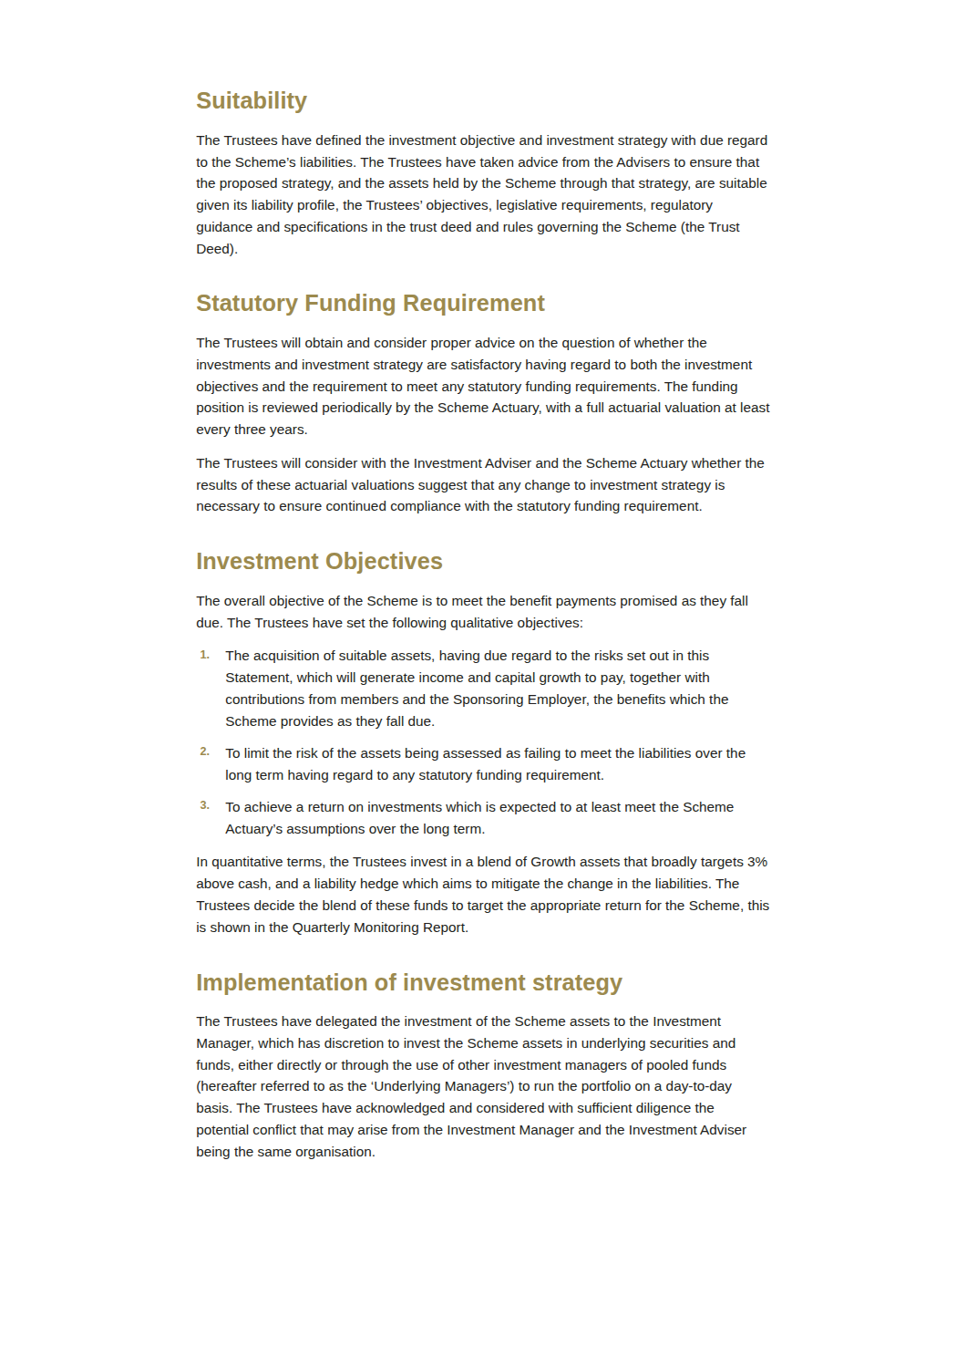Suitability
The Trustees have defined the investment objective and investment strategy with due regard to the Scheme’s liabilities. The Trustees have taken advice from the Advisers to ensure that the proposed strategy, and the assets held by the Scheme through that strategy, are suitable given its liability profile, the Trustees’ objectives, legislative requirements, regulatory guidance and specifications in the trust deed and rules governing the Scheme (the Trust Deed).
Statutory Funding Requirement
The Trustees will obtain and consider proper advice on the question of whether the investments and investment strategy are satisfactory having regard to both the investment objectives and the requirement to meet any statutory funding requirements. The funding position is reviewed periodically by the Scheme Actuary, with a full actuarial valuation at least every three years.
The Trustees will consider with the Investment Adviser and the Scheme Actuary whether the results of these actuarial valuations suggest that any change to investment strategy is necessary to ensure continued compliance with the statutory funding requirement.
Investment Objectives
The overall objective of the Scheme is to meet the benefit payments promised as they fall due. The Trustees have set the following qualitative objectives:
The acquisition of suitable assets, having due regard to the risks set out in this Statement, which will generate income and capital growth to pay, together with contributions from members and the Sponsoring Employer, the benefits which the Scheme provides as they fall due.
To limit the risk of the assets being assessed as failing to meet the liabilities over the long term having regard to any statutory funding requirement.
To achieve a return on investments which is expected to at least meet the Scheme Actuary’s assumptions over the long term.
In quantitative terms, the Trustees invest in a blend of Growth assets that broadly targets 3% above cash, and a liability hedge which aims to mitigate the change in the liabilities. The Trustees decide the blend of these funds to target the appropriate return for the Scheme, this is shown in the Quarterly Monitoring Report.
Implementation of investment strategy
The Trustees have delegated the investment of the Scheme assets to the Investment Manager, which has discretion to invest the Scheme assets in underlying securities and funds, either directly or through the use of other investment managers of pooled funds (hereafter referred to as the ‘Underlying Managers’) to run the portfolio on a day-to-day basis. The Trustees have acknowledged and considered with sufficient diligence the potential conflict that may arise from the Investment Manager and the Investment Adviser being the same organisation.